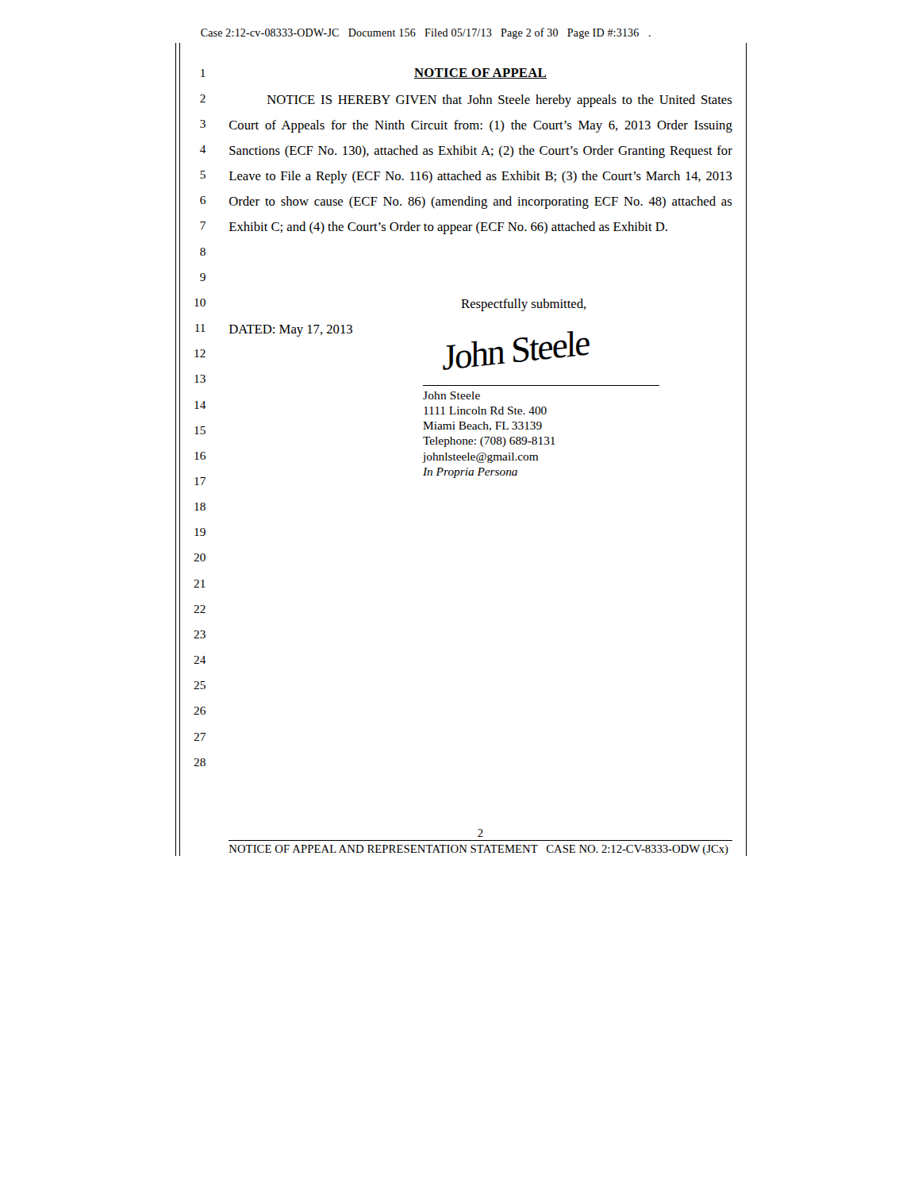Case 2:12-cv-08333-ODW-JC Document 156 Filed 05/17/13 Page 2 of 30 Page ID #:3136.
1
2
3
4
5
6
7
8
9
10
11
12
13
14
15
16
17
18
19
20
21
22
23
24
25
26
27
28
NOTICE OF APPEAL
NOTICE IS HEREBY GIVEN that John Steele hereby appeals to the United States Court of Appeals for the Ninth Circuit from: (1) the Court’s May 6, 2013 Order Issuing Sanctions (ECF No. 130), attached as Exhibit A; (2) the Court’s Order Granting Request for Leave to File a Reply (ECF No. 116) attached as Exhibit B; (3) the Court’s March 14, 2013 Order to show cause (ECF No. 86) (amending and incorporating ECF No. 48) attached as Exhibit C; and (4) the Court’s Order to appear (ECF No. 66) attached as Exhibit D.
Respectfully submitted,
DATED: May 17, 2013
John Steele
John Steele
1111 Lincoln Rd Ste. 400
Miami Beach, FL 33139
Telephone: (708) 689-8131
johnlsteele@gmail.com
In Propria Persona
2
NOTICE OF APPEAL AND REPRESENTATION STATEMENT
CASE NO. 2:12-CV-8333-ODW (JCx)